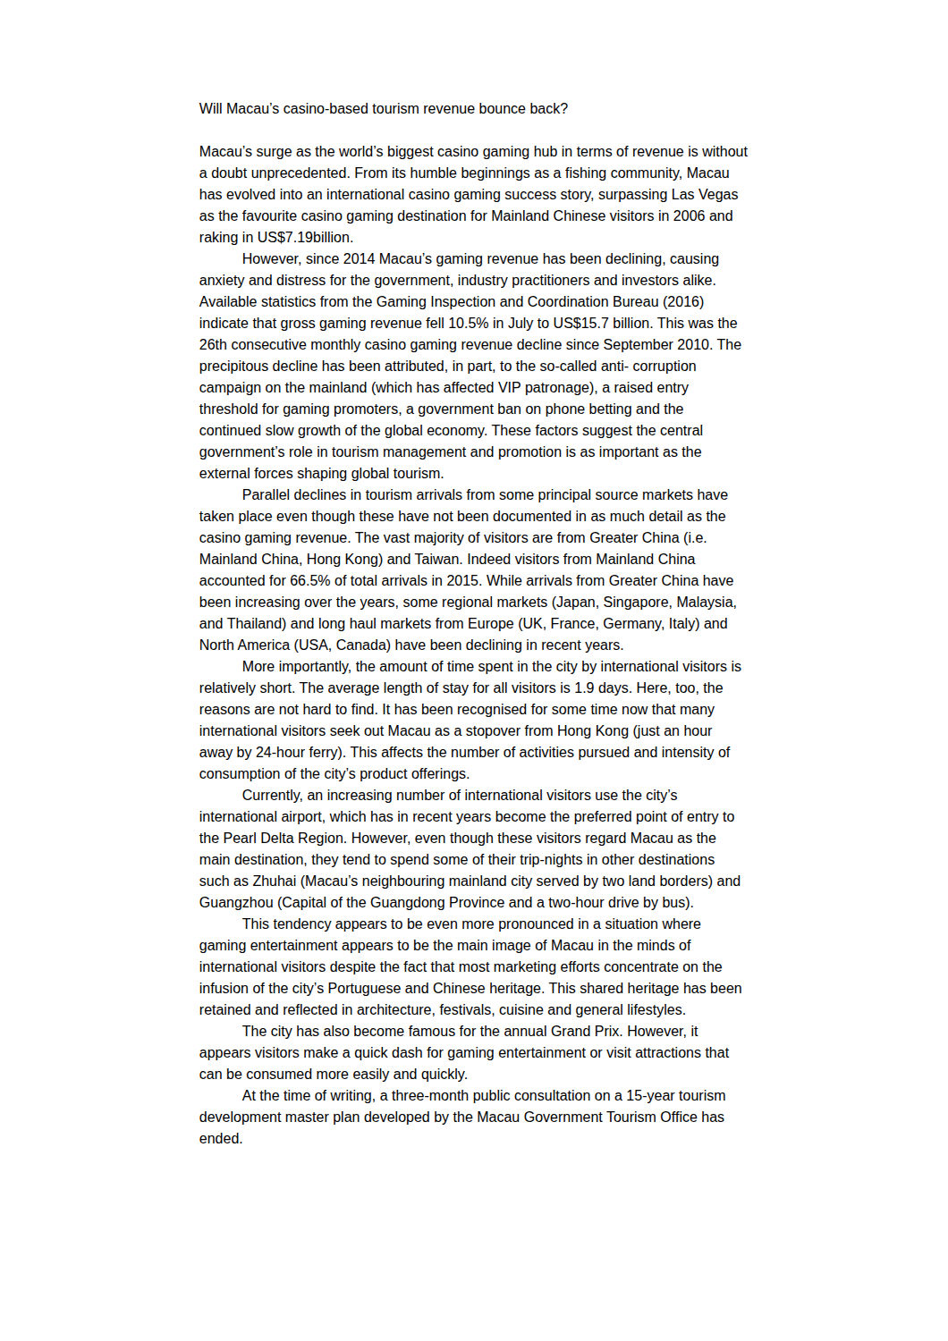Will Macau’s casino-based tourism revenue bounce back?
Macau’s surge as the world’s biggest casino gaming hub in terms of revenue is without a doubt unprecedented. From its humble beginnings as a fishing community, Macau has evolved into an international casino gaming success story, surpassing Las Vegas as the favourite casino gaming destination for Mainland Chinese visitors in 2006 and raking in US$7.19billion.
However, since 2014 Macau’s gaming revenue has been declining, causing anxiety and distress for the government, industry practitioners and investors alike. Available statistics from the Gaming Inspection and Coordination Bureau (2016) indicate that gross gaming revenue fell 10.5% in July to US$15.7 billion. This was the 26th consecutive monthly casino gaming revenue decline since September 2010. The precipitous decline has been attributed, in part, to the so-called anti- corruption campaign on the mainland (which has affected VIP patronage), a raised entry threshold for gaming promoters, a government ban on phone betting and the continued slow growth of the global economy. These factors suggest the central government’s role in tourism management and promotion is as important as the external forces shaping global tourism.
Parallel declines in tourism arrivals from some principal source markets have taken place even though these have not been documented in as much detail as the casino gaming revenue. The vast majority of visitors are from Greater China (i.e. Mainland China, Hong Kong) and Taiwan. Indeed visitors from Mainland China accounted for 66.5% of total arrivals in 2015. While arrivals from Greater China have been increasing over the years, some regional markets (Japan, Singapore, Malaysia, and Thailand) and long haul markets from Europe (UK, France, Germany, Italy) and North America (USA, Canada) have been declining in recent years.
More importantly, the amount of time spent in the city by international visitors is relatively short. The average length of stay for all visitors is 1.9 days. Here, too, the reasons are not hard to find. It has been recognised for some time now that many international visitors seek out Macau as a stopover from Hong Kong (just an hour away by 24-hour ferry). This affects the number of activities pursued and intensity of consumption of the city’s product offerings.
Currently, an increasing number of international visitors use the city’s international airport, which has in recent years become the preferred point of entry to the Pearl Delta Region. However, even though these visitors regard Macau as the main destination, they tend to spend some of their trip-nights in other destinations such as Zhuhai (Macau’s neighbouring mainland city served by two land borders) and Guangzhou (Capital of the Guangdong Province and a two-hour drive by bus).
This tendency appears to be even more pronounced in a situation where gaming entertainment appears to be the main image of Macau in the minds of international visitors despite the fact that most marketing efforts concentrate on the infusion of the city’s Portuguese and Chinese heritage. This shared heritage has been retained and reflected in architecture, festivals, cuisine and general lifestyles.
The city has also become famous for the annual Grand Prix. However, it appears visitors make a quick dash for gaming entertainment or visit attractions that can be consumed more easily and quickly.
At the time of writing, a three-month public consultation on a 15-year tourism development master plan developed by the Macau Government Tourism Office has ended.